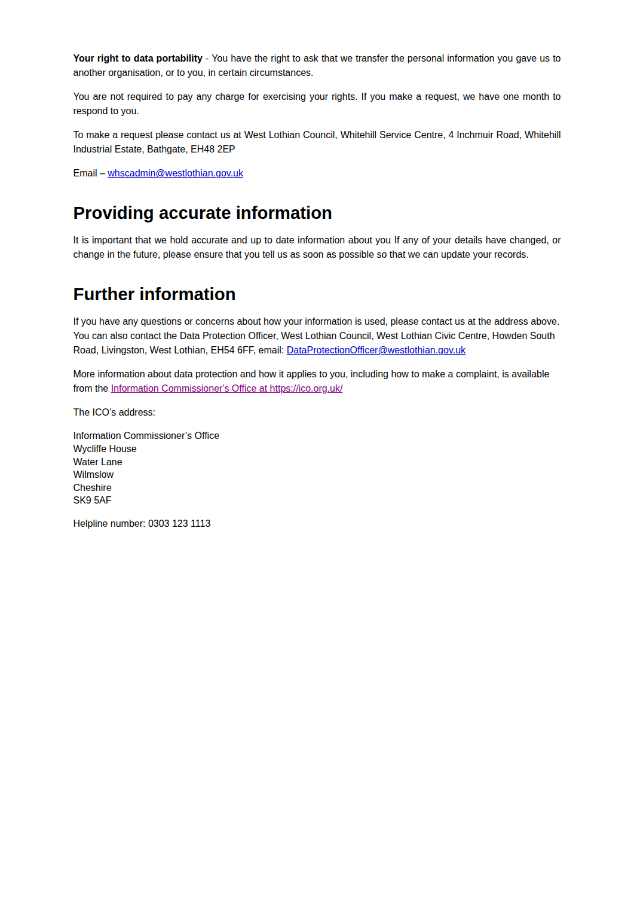Your right to data portability - You have the right to ask that we transfer the personal information you gave us to another organisation, or to you, in certain circumstances.
You are not required to pay any charge for exercising your rights. If you make a request, we have one month to respond to you.
To make a request please contact us at West Lothian Council, Whitehill Service Centre, 4 Inchmuir Road, Whitehill Industrial Estate, Bathgate, EH48 2EP
Email – whscadmin@westlothian.gov.uk
Providing accurate information
It is important that we hold accurate and up to date information about you If any of your details have changed, or change in the future, please ensure that you tell us as soon as possible so that we can update your records.
Further information
If you have any questions or concerns about how your information is used, please contact us at the address above. You can also contact the Data Protection Officer, West Lothian Council, West Lothian Civic Centre, Howden South Road, Livingston, West Lothian, EH54 6FF, email: DataProtectionOfficer@westlothian.gov.uk
More information about data protection and how it applies to you, including how to make a complaint, is available from the Information Commissioner's Office at https://ico.org.uk/
The ICO’s address:
Information Commissioner’s Office
Wycliffe House
Water Lane
Wilmslow
Cheshire
SK9 5AF
Helpline number: 0303 123 1113